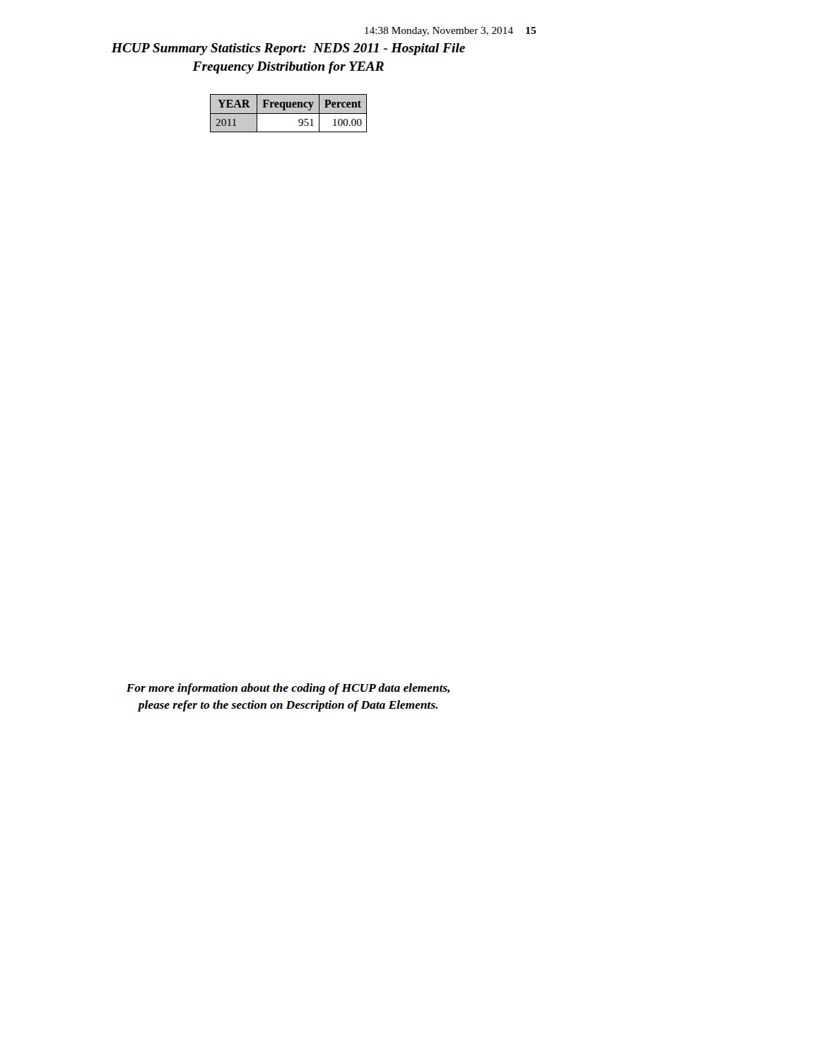14:38 Monday, November 3, 201415
HCUP Summary Statistics Report: NEDS 2011 - Hospital File
Frequency Distribution for YEAR
| YEAR | Frequency | Percent |
| --- | --- | --- |
| 2011 | 951 | 100.00 |
For more information about the coding of HCUP data elements,
please refer to the section on Description of Data Elements.